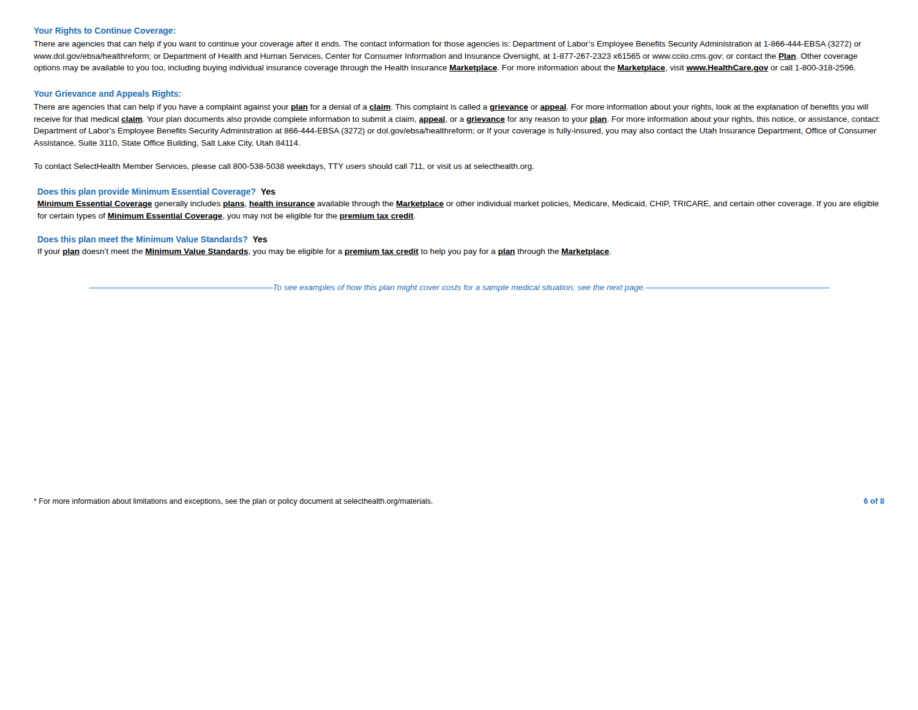Your Rights to Continue Coverage:
There are agencies that can help if you want to continue your coverage after it ends. The contact information for those agencies is: Department of Labor’s Employee Benefits Security Administration at 1-866-444-EBSA (3272) or www.dol.gov/ebsa/healthreform; or Department of Health and Human Services, Center for Consumer Information and Insurance Oversight, at 1-877-267-2323 x61565 or www.cciio.cms.gov; or contact the Plan. Other coverage options may be available to you too, including buying individual insurance coverage through the Health Insurance Marketplace. For more information about the Marketplace, visit www.HealthCare.gov or call 1-800-318-2596.
Your Grievance and Appeals Rights:
There are agencies that can help if you have a complaint against your plan for a denial of a claim. This complaint is called a grievance or appeal. For more information about your rights, look at the explanation of benefits you will receive for that medical claim. Your plan documents also provide complete information to submit a claim, appeal, or a grievance for any reason to your plan. For more information about your rights, this notice, or assistance, contact: Department of Labor's Employee Benefits Security Administration at 866-444-EBSA (3272) or dol.gov/ebsa/healthreform; or If your coverage is fully-insured, you may also contact the Utah Insurance Department, Office of Consumer Assistance, Suite 3110, State Office Building, Salt Lake City, Utah 84114.
To contact SelectHealth Member Services, please call 800-538-5038 weekdays, TTY users should call 711, or visit us at selecthealth.org.
Does this plan provide Minimum Essential Coverage? Yes
Minimum Essential Coverage generally includes plans, health insurance available through the Marketplace or other individual market policies, Medicare, Medicaid, CHIP, TRICARE, and certain other coverage. If you are eligible for certain types of Minimum Essential Coverage, you may not be eligible for the premium tax credit.
Does this plan meet the Minimum Value Standards? Yes
If your plan doesn’t meet the Minimum Value Standards, you may be eligible for a premium tax credit to help you pay for a plan through the Marketplace.
————————————————————————To see examples of how this plan might cover costs for a sample medical situation, see the next page.————————————————————————
* For more information about limitations and exceptions, see the plan or policy document at selecthealth.org/materials. 6 of 8